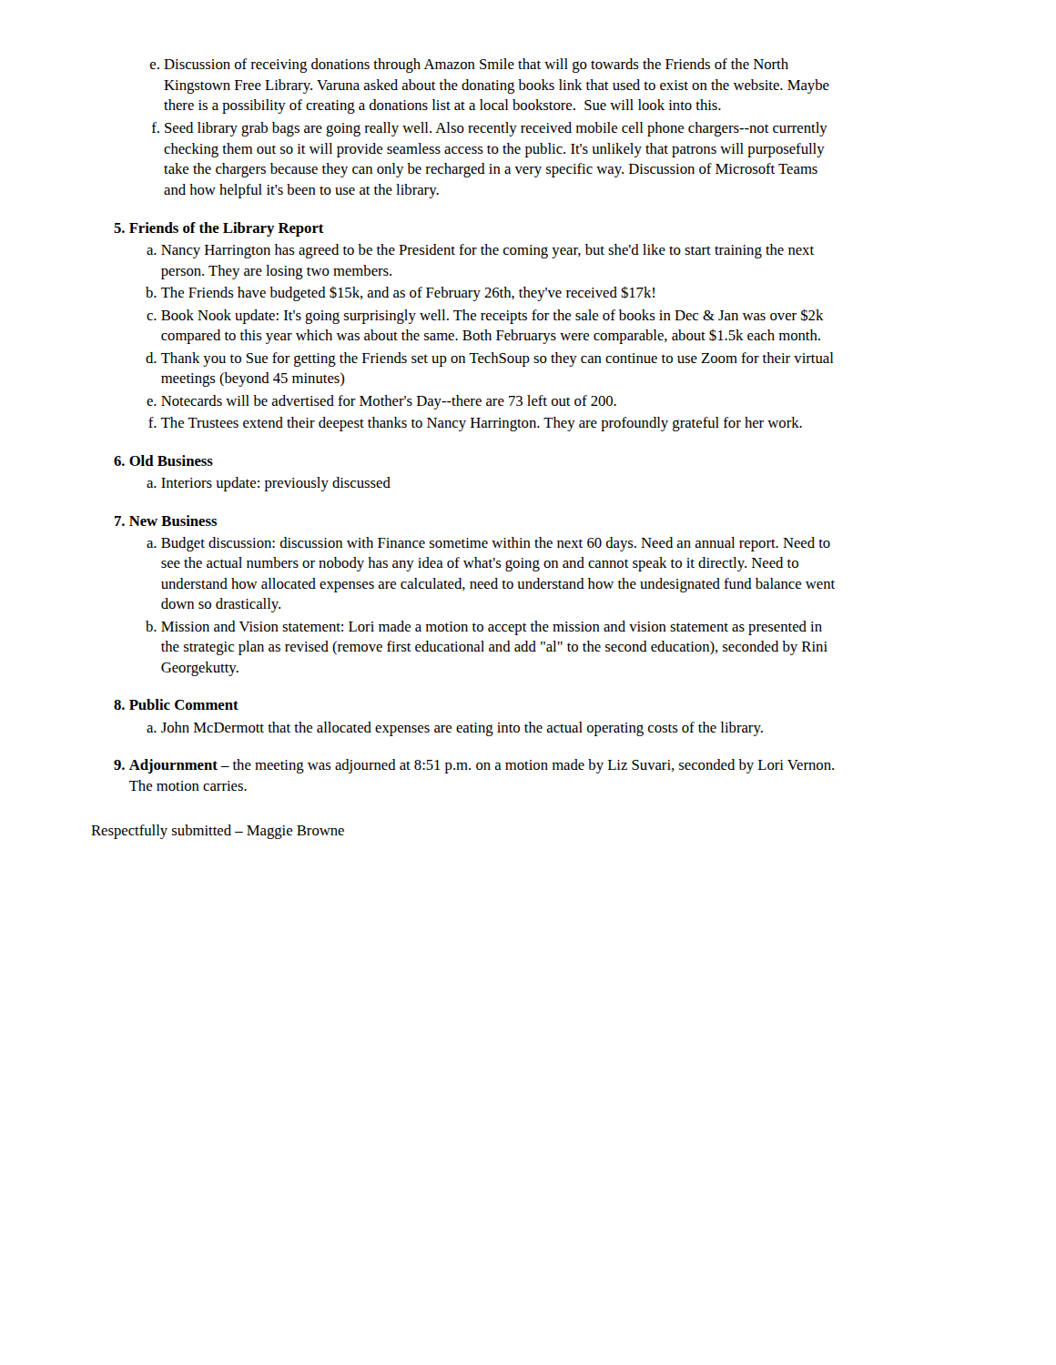Discussion of receiving donations through Amazon Smile that will go towards the Friends of the North Kingstown Free Library. Varuna asked about the donating books link that used to exist on the website. Maybe there is a possibility of creating a donations list at a local bookstore. Sue will look into this.
Seed library grab bags are going really well. Also recently received mobile cell phone chargers--not currently checking them out so it will provide seamless access to the public. It's unlikely that patrons will purposefully take the chargers because they can only be recharged in a very specific way. Discussion of Microsoft Teams and how helpful it's been to use at the library.
Friends of the Library Report
Nancy Harrington has agreed to be the President for the coming year, but she'd like to start training the next person. They are losing two members.
The Friends have budgeted $15k, and as of February 26th, they've received $17k!
Book Nook update: It's going surprisingly well. The receipts for the sale of books in Dec & Jan was over $2k compared to this year which was about the same. Both Februarys were comparable, about $1.5k each month.
Thank you to Sue for getting the Friends set up on TechSoup so they can continue to use Zoom for their virtual meetings (beyond 45 minutes)
Notecards will be advertised for Mother's Day--there are 73 left out of 200.
The Trustees extend their deepest thanks to Nancy Harrington. They are profoundly grateful for her work.
Old Business
Interiors update: previously discussed
New Business
Budget discussion: discussion with Finance sometime within the next 60 days. Need an annual report. Need to see the actual numbers or nobody has any idea of what's going on and cannot speak to it directly. Need to understand how allocated expenses are calculated, need to understand how the undesignated fund balance went down so drastically.
Mission and Vision statement: Lori made a motion to accept the mission and vision statement as presented in the strategic plan as revised (remove first educational and add "al" to the second education), seconded by Rini Georgekutty.
Public Comment
John McDermott that the allocated expenses are eating into the actual operating costs of the library.
Adjournment – the meeting was adjourned at 8:51 p.m. on a motion made by Liz Suvari, seconded by Lori Vernon. The motion carries.
Respectfully submitted – Maggie Browne